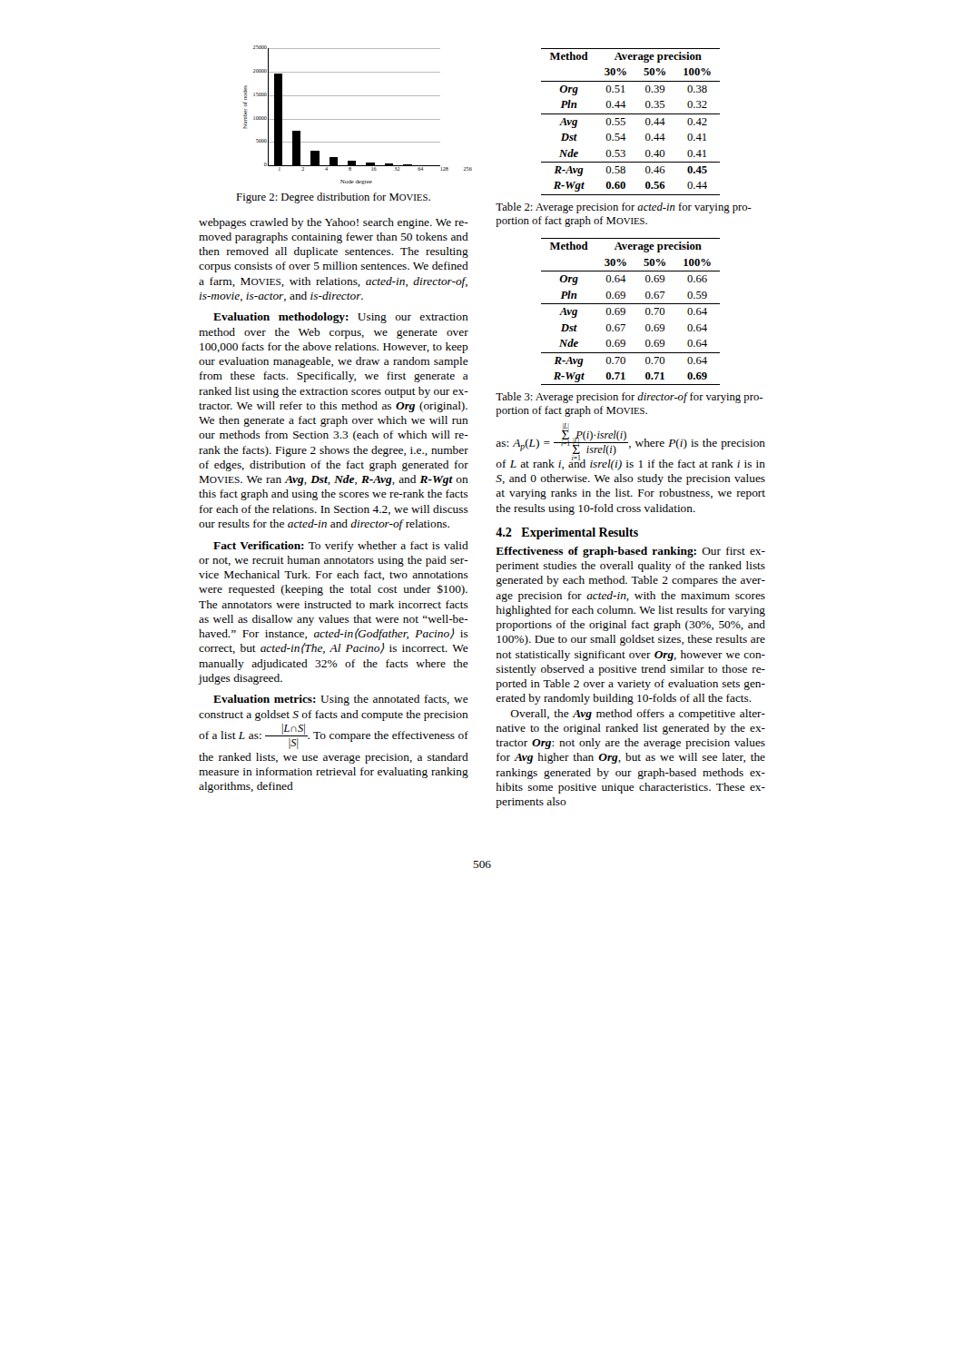Number of nodes
25000
20000
15000
10000
5000
0
1 2 4 8 16 32 64 128 256
Node degree
Figure 2: Degree distribution for MOVIES.
webpages crawled by the Yahoo! search engine. We removed paragraphs containing fewer than 50 tokens and then removed all duplicate sentences. The resulting corpus consists of over 5 million sentences. We defined a farm, MOVIES, with relations, acted-in, director-of, is-movie, is-actor, and is-director.
Evaluation methodology: Using our extraction method over the Web corpus, we generate over 100,000 facts for the above relations. However, to keep our evaluation manageable, we draw a random sample from these facts. Specifically, we first generate a ranked list using the extraction scores output by our extractor. We will refer to this method as Org (original). We then generate a fact graph over which we will run our methods from Section 3.3 (each of which will re-rank the facts). Figure 2 shows the degree, i.e., number of edges, distribution of the fact graph generated for MOVIES. We ran Avg, Dst, Nde, R-Avg, and R-Wgt on this fact graph and using the scores we re-rank the facts for each of the relations. In Section 4.2, we will discuss our results for the acted-in and director-of relations.
Fact Verification: To verify whether a fact is valid or not, we recruit human annotators using the paid service Mechanical Turk. For each fact, two annotations were requested (keeping the total cost under $100). The annotators were instructed to mark incorrect facts as well as disallow any values that were not “well-behaved.” For instance, acted-in⟨Godfather, Pacino⟩ is correct, but acted-in⟨The, Al Pacino⟩ is incorrect. We manually adjudicated 32% of the facts where the judges disagreed.
Evaluation metrics: Using the annotated facts, we construct a goldset S of facts and compute the precision of a list L as: |L∩S||S|. To compare the effectiveness of the ranked lists, we use average precision, a standard measure in information retrieval for evaluating ranking algorithms, defined
| Method | Average precision |
| --- | --- |
| | 30% | 50% | 100% |
| Org | 0.51 | 0.39 | 0.38 |
| Pln | 0.44 | 0.35 | 0.32 |
| Avg | 0.55 | 0.44 | 0.42 |
| Dst | 0.54 | 0.44 | 0.41 |
| Nde | 0.53 | 0.40 | 0.41 |
| R-Avg | 0.58 | 0.46 | 0.45 |
| R-Wgt | 0.60 | 0.56 | 0.44 |
Table 2: Average precision for acted-in for varying proportion of fact graph of MOVIES.
| Method | Average precision |
| --- | --- |
| | 30% | 50% | 100% |
| Org | 0.64 | 0.69 | 0.66 |
| Pln | 0.69 | 0.67 | 0.59 |
| Avg | 0.69 | 0.70 | 0.64 |
| Dst | 0.67 | 0.69 | 0.64 |
| Nde | 0.69 | 0.69 | 0.64 |
| R-Avg | 0.70 | 0.70 | 0.64 |
| R-Wgt | 0.71 | 0.71 | 0.69 |
Table 3: Average precision for director-of for varying proportion of fact graph of MOVIES.
as: Ap(L) = Σ|L|i=1 P(i)·isrel(i) Σ|L|i=1 isrel(i), where P(i) is the precision of L at rank i, and isrel(i) is 1 if the fact at rank i is in S, and 0 otherwise. We also study the precision values at varying ranks in the list. For robustness, we report the results using 10-fold cross validation.
4.2 Experimental Results
Effectiveness of graph-based ranking: Our first experiment studies the overall quality of the ranked lists generated by each method. Table 2 compares the average precision for acted-in, with the maximum scores highlighted for each column. We list results for varying proportions of the original fact graph (30%, 50%, and 100%). Due to our small goldset sizes, these results are not statistically significant over Org, however we consistently observed a positive trend similar to those reported in Table 2 over a variety of evaluation sets generated by randomly building 10-folds of all the facts.
Overall, the Avg method offers a competitive alternative to the original ranked list generated by the extractor Org: not only are the average precision values for Avg higher than Org, but as we will see later, the rankings generated by our graph-based methods exhibits some positive unique characteristics. These experiments also
506